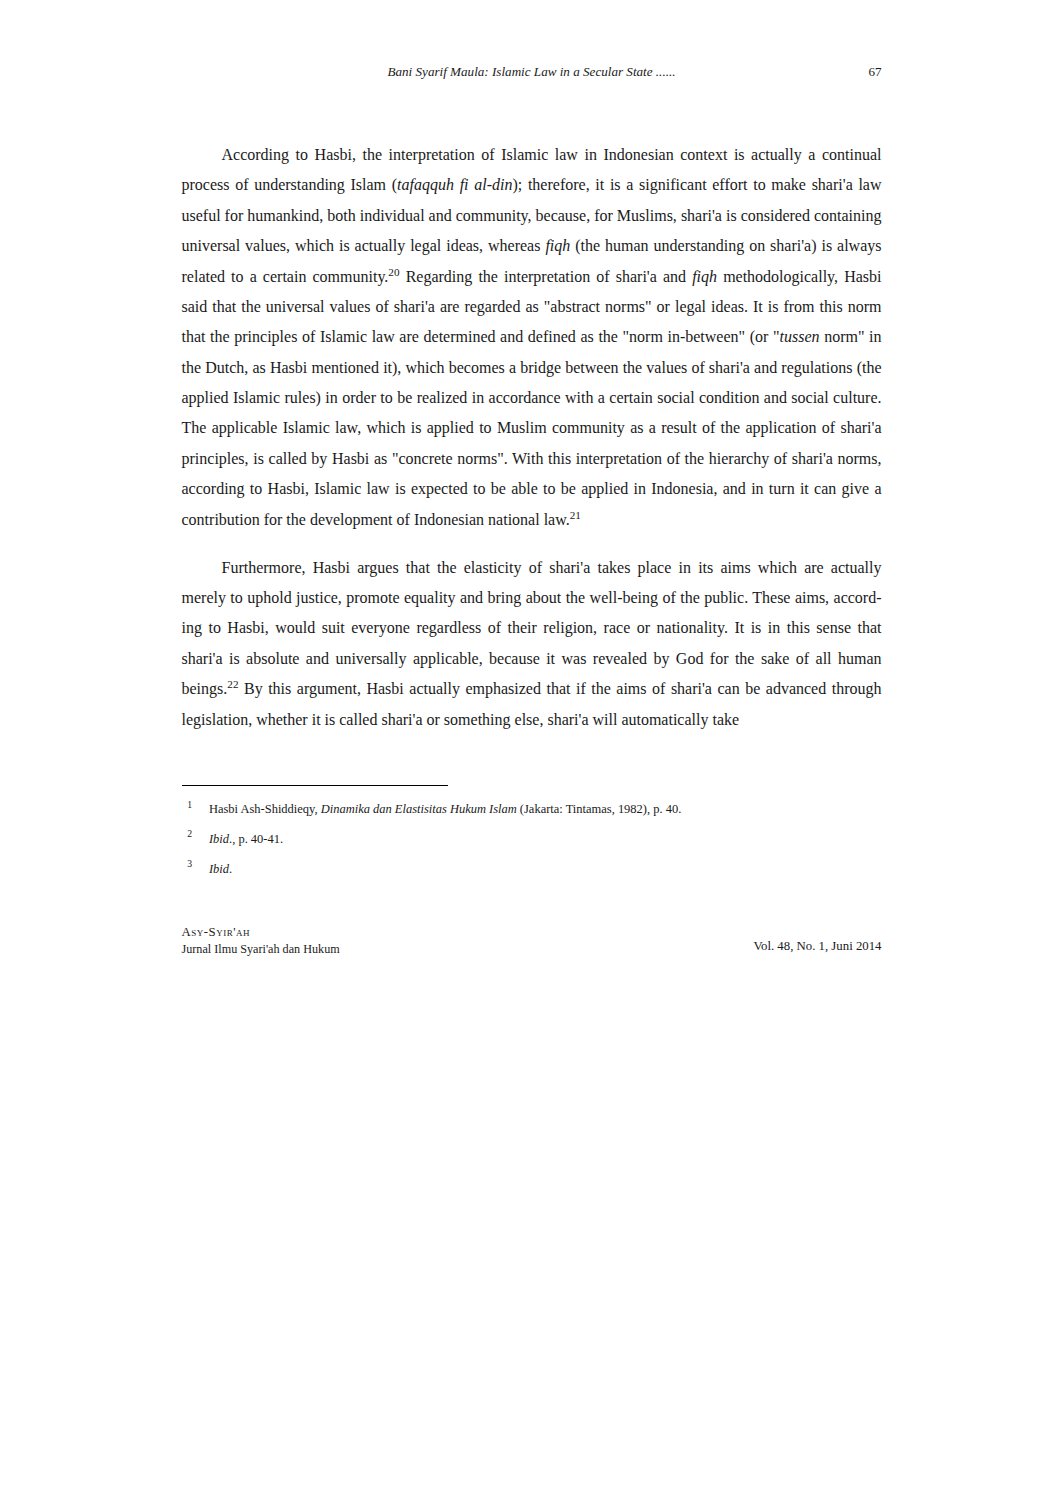Bani Syarif Maula: Islamic Law in a Secular State ...... 67
According to Hasbi, the interpretation of Islamic law in Indonesian context is actually a continual process of understanding Islam (tafaqquh fi al-din); therefore, it is a significant effort to make shari'a law useful for humankind, both individual and community, because, for Muslims, shari'a is considered containing universal values, which is actually legal ideas, whereas fiqh (the human understanding on shari'a) is always related to a certain community.20 Regarding the interpretation of shari'a and fiqh methodologically, Hasbi said that the universal values of shari'a are regarded as "abstract norms" or legal ideas. It is from this norm that the principles of Islamic law are determined and defined as the "norm in-between" (or "tussen norm" in the Dutch, as Hasbi mentioned it), which becomes a bridge between the values of shari'a and regulations (the applied Islamic rules) in order to be realized in accordance with a certain social condition and social culture. The applicable Islamic law, which is applied to Muslim community as a result of the application of shari'a principles, is called by Hasbi as "concrete norms". With this interpretation of the hierarchy of shari'a norms, according to Hasbi, Islamic law is expected to be able to be applied in Indonesia, and in turn it can give a contribution for the development of Indonesian national law.21
Furthermore, Hasbi argues that the elasticity of shari'a takes place in its aims which are actually merely to uphold justice, promote equality and bring about the well-being of the public. These aims, according to Hasbi, would suit everyone regardless of their religion, race or nationality. It is in this sense that shari'a is absolute and universally applicable, because it was revealed by God for the sake of all human beings.22 By this argument, Hasbi actually emphasized that if the aims of shari'a can be advanced through legislation, whether it is called shari'a or something else, shari'a will automatically take
Hasbi Ash-Shiddieqy, Dinamika dan Elastisitas Hukum Islam (Jakarta: Tintamas, 1982), p. 40.
Ibid., p. 40-41.
Ibid.
Asy-Syir'ah
Jurnal Ilmu Syari'ah dan Hukum
Vol. 48, No. 1, Juni 2014